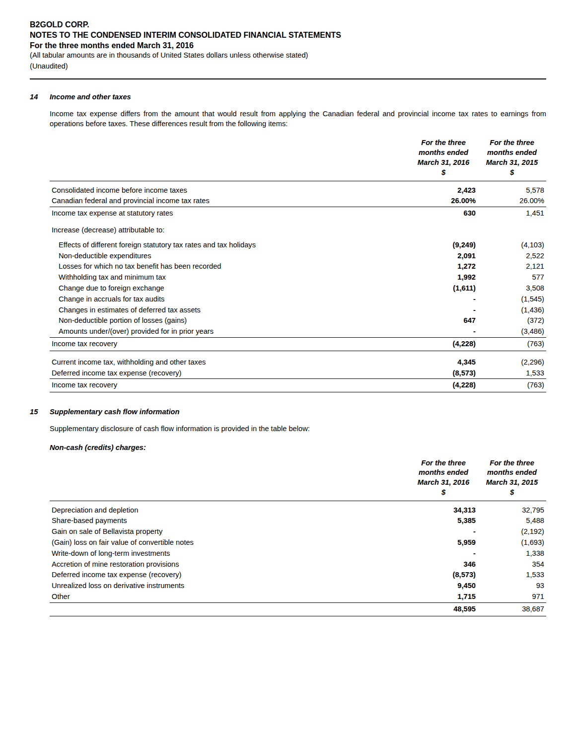B2GOLD CORP.
NOTES TO THE CONDENSED INTERIM CONSOLIDATED FINANCIAL STATEMENTS
For the three months ended March 31, 2016
(All tabular amounts are in thousands of United States dollars unless otherwise stated)
(Unaudited)
14 Income and other taxes
Income tax expense differs from the amount that would result from applying the Canadian federal and provincial income tax rates to earnings from operations before taxes. These differences result from the following items:
| | For the three months ended March 31, 2016 $ | For the three months ended March 31, 2015 $ |
| --- | --- | --- |
| Consolidated income before income taxes | 2,423 | 5,578 |
| Canadian federal and provincial income tax rates | 26.00% | 26.00% |
| Income tax expense at statutory rates | 630 | 1,451 |
| Increase (decrease) attributable to: | | |
| Effects of different foreign statutory tax rates and tax holidays | (9,249) | (4,103) |
| Non-deductible expenditures | 2,091 | 2,522 |
| Losses for which no tax benefit has been recorded | 1,272 | 2,121 |
| Withholding tax and minimum tax | 1,992 | 577 |
| Change due to foreign exchange | (1,611) | 3,508 |
| Change in accruals for tax audits | - | (1,545) |
| Changes in estimates of deferred tax assets | - | (1,436) |
| Non-deductible portion of losses (gains) | 647 | (372) |
| Amounts under/(over) provided for in prior years | - | (3,486) |
| Income tax recovery | (4,228) | (763) |
| Current income tax, withholding and other taxes | 4,345 | (2,296) |
| Deferred income tax expense (recovery) | (8,573) | 1,533 |
| Income tax recovery | (4,228) | (763) |
15 Supplementary cash flow information
Supplementary disclosure of cash flow information is provided in the table below:
Non-cash (credits) charges:
| | For the three months ended March 31, 2016 $ | For the three months ended March 31, 2015 $ |
| --- | --- | --- |
| Depreciation and depletion | 34,313 | 32,795 |
| Share-based payments | 5,385 | 5,488 |
| Gain on sale of Bellavista property | - | (2,192) |
| (Gain) loss on fair value of convertible notes | 5,959 | (1,693) |
| Write-down of long-term investments | - | 1,338 |
| Accretion of mine restoration provisions | 346 | 354 |
| Deferred income tax expense (recovery) | (8,573) | 1,533 |
| Unrealized loss on derivative instruments | 9,450 | 93 |
| Other | 1,715 | 971 |
| | 48,595 | 38,687 |